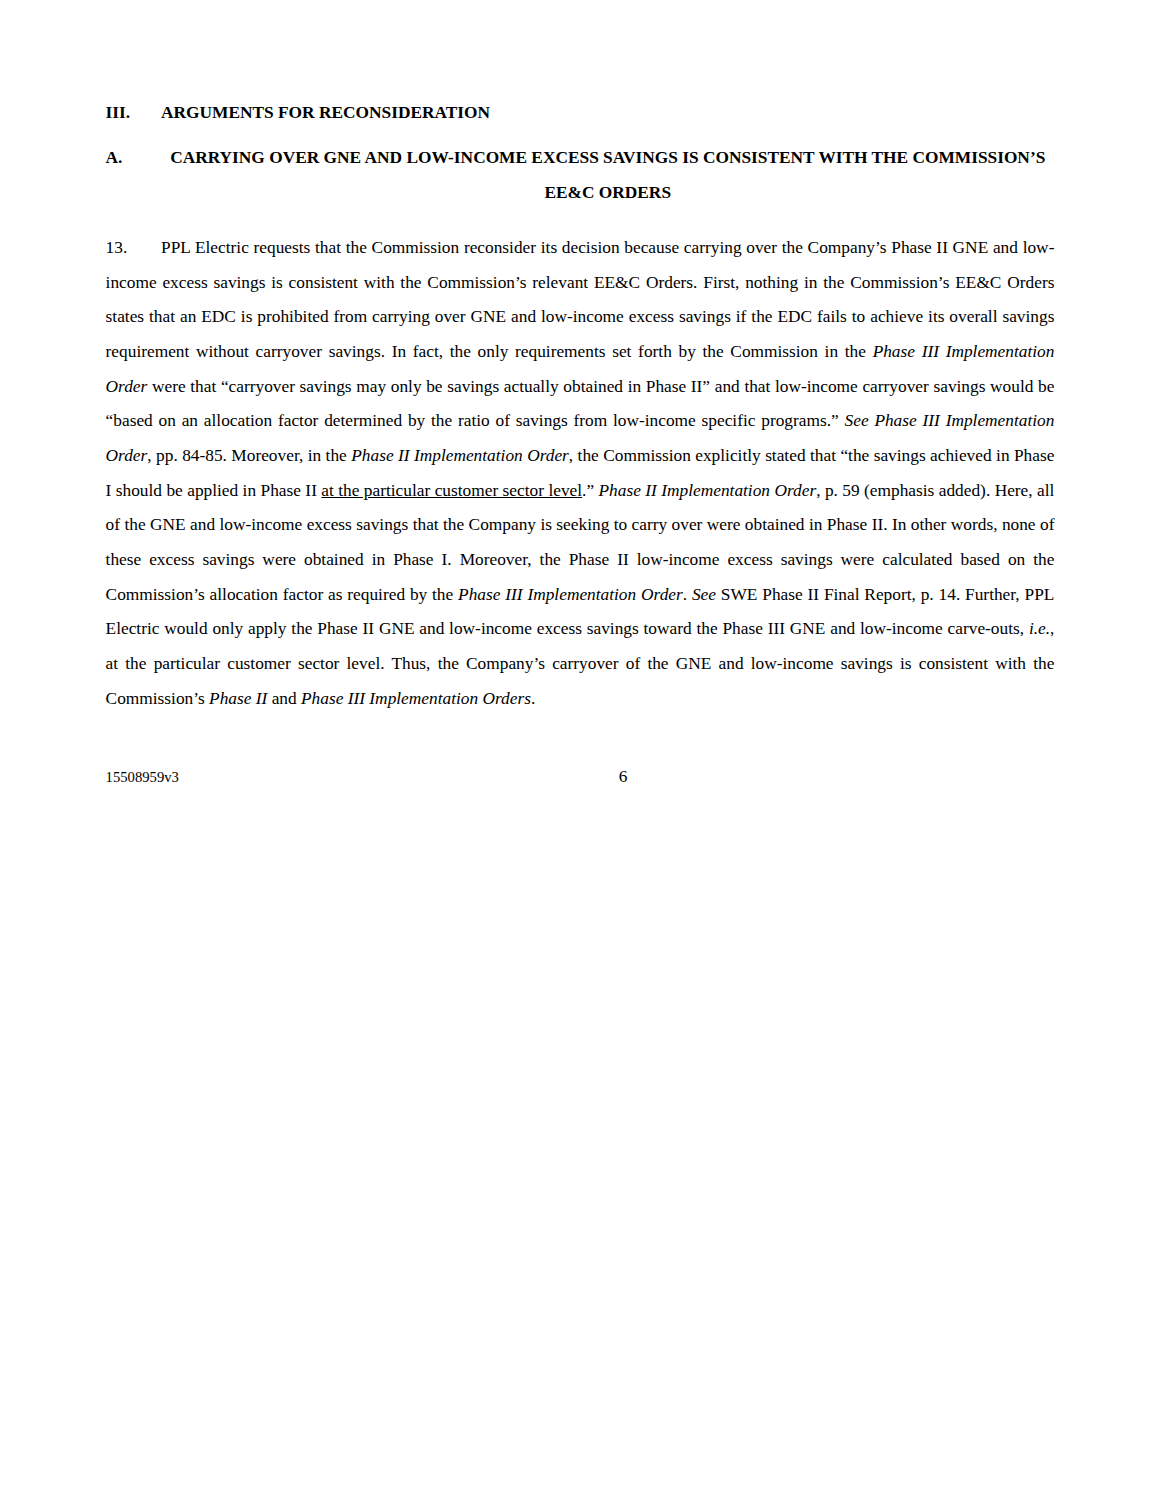III. ARGUMENTS FOR RECONSIDERATION
A. CARRYING OVER GNE AND LOW-INCOME EXCESS SAVINGS IS CONSISTENT WITH THE COMMISSION’S EE&C ORDERS
13. PPL Electric requests that the Commission reconsider its decision because carrying over the Company’s Phase II GNE and low-income excess savings is consistent with the Commission’s relevant EE&C Orders. First, nothing in the Commission’s EE&C Orders states that an EDC is prohibited from carrying over GNE and low-income excess savings if the EDC fails to achieve its overall savings requirement without carryover savings. In fact, the only requirements set forth by the Commission in the Phase III Implementation Order were that “carryover savings may only be savings actually obtained in Phase II” and that low-income carryover savings would be “based on an allocation factor determined by the ratio of savings from low-income specific programs.” See Phase III Implementation Order, pp. 84-85. Moreover, in the Phase II Implementation Order, the Commission explicitly stated that “the savings achieved in Phase I should be applied in Phase II at the particular customer sector level.” Phase II Implementation Order, p. 59 (emphasis added). Here, all of the GNE and low-income excess savings that the Company is seeking to carry over were obtained in Phase II. In other words, none of these excess savings were obtained in Phase I. Moreover, the Phase II low-income excess savings were calculated based on the Commission’s allocation factor as required by the Phase III Implementation Order. See SWE Phase II Final Report, p. 14. Further, PPL Electric would only apply the Phase II GNE and low-income excess savings toward the Phase III GNE and low-income carve-outs, i.e., at the particular customer sector level. Thus, the Company’s carryover of the GNE and low-income savings is consistent with the Commission’s Phase II and Phase III Implementation Orders.
15508959v3 6